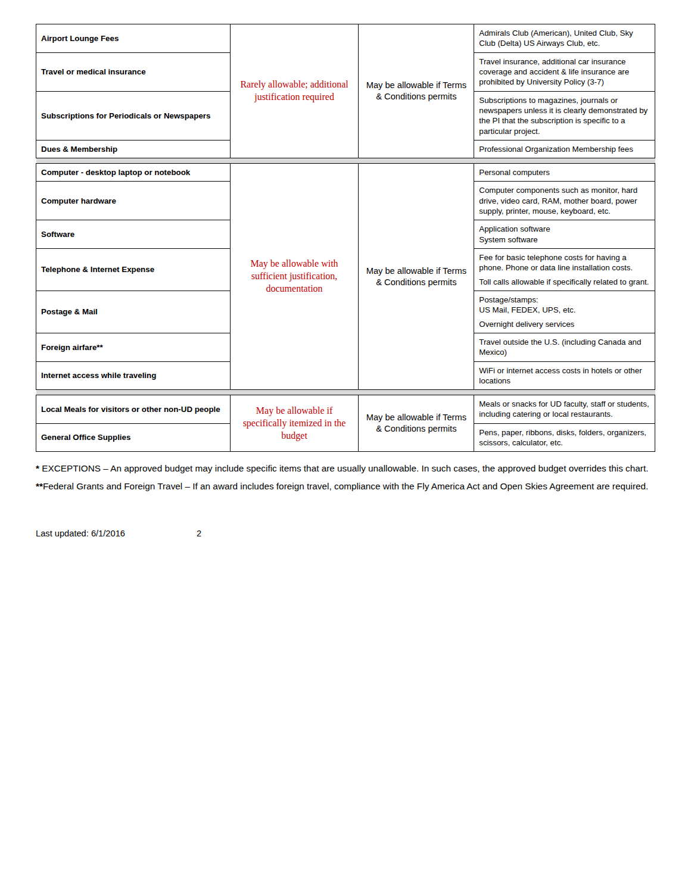| Airport Lounge Fees | Rarely allowable; additional justification required | May be allowable if Terms & Conditions permits | Admirals Club (American), United Club, Sky Club (Delta) US Airways Club, etc. |
| Travel or medical insurance | Travel insurance, additional car insurance coverage and accident & life insurance are prohibited by University Policy (3-7) |
| Subscriptions for Periodicals or Newspapers | Subscriptions to magazines, journals or newspapers unless it is clearly demonstrated by the PI that the subscription is specific to a particular project. |
| Dues & Membership | Professional Organization Membership fees |
| Computer - desktop laptop or notebook | May be allowable with sufficient justification, documentation | May be allowable if Terms & Conditions permits | Personal computers |
| Computer hardware | Computer components such as monitor, hard drive, video card, RAM, mother board, power supply, printer, mouse, keyboard, etc. |
| Software | Application software System software |
| Telephone & Internet Expense | Fee for basic telephone costs for having a phone. Phone or data line installation costs. Toll calls allowable if specifically related to grant. |
| Postage & Mail | Postage/stamps: US Mail, FEDEX, UPS, etc. Overnight delivery services |
| Foreign airfare** | Travel outside the U.S. (including Canada and Mexico) |
| Internet access while traveling | WiFi or internet access costs in hotels or other locations |
| Local Meals for visitors or other non-UD people | May be allowable if specifically itemized in the budget | May be allowable if Terms & Conditions permits | Meals or snacks for UD faculty, staff or students, including catering or local restaurants. |
| General Office Supplies | Pens, paper, ribbons, disks, folders, organizers, scissors, calculator, etc. |
* EXCEPTIONS – An approved budget may include specific items that are usually unallowable. In such cases, the approved budget overrides this chart.
**Federal Grants and Foreign Travel – If an award includes foreign travel, compliance with the Fly America Act and Open Skies Agreement are required.
Last updated: 6/1/20162